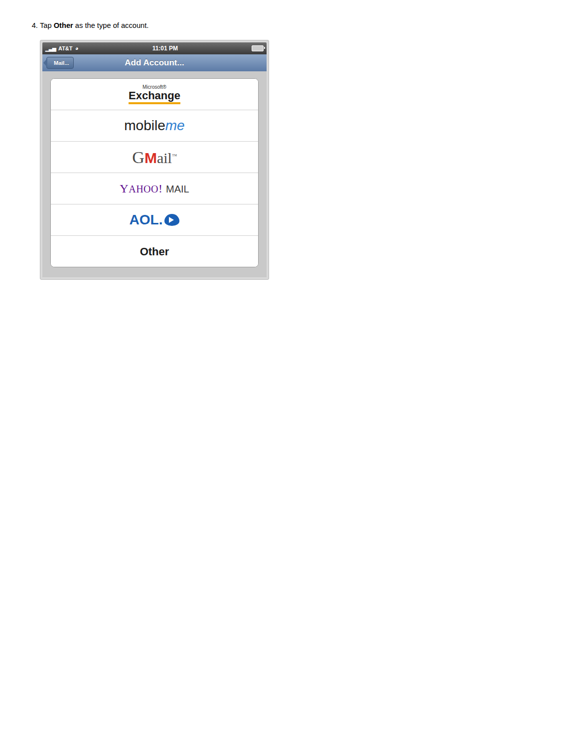Tap Other as the type of account.
▁▃▅ AT&T ◕
11:01 PM
Mail... Add Account...
Microsoft® Exchange
mobileme
GMail™
YAHOO! MAIL
AOL.
Other